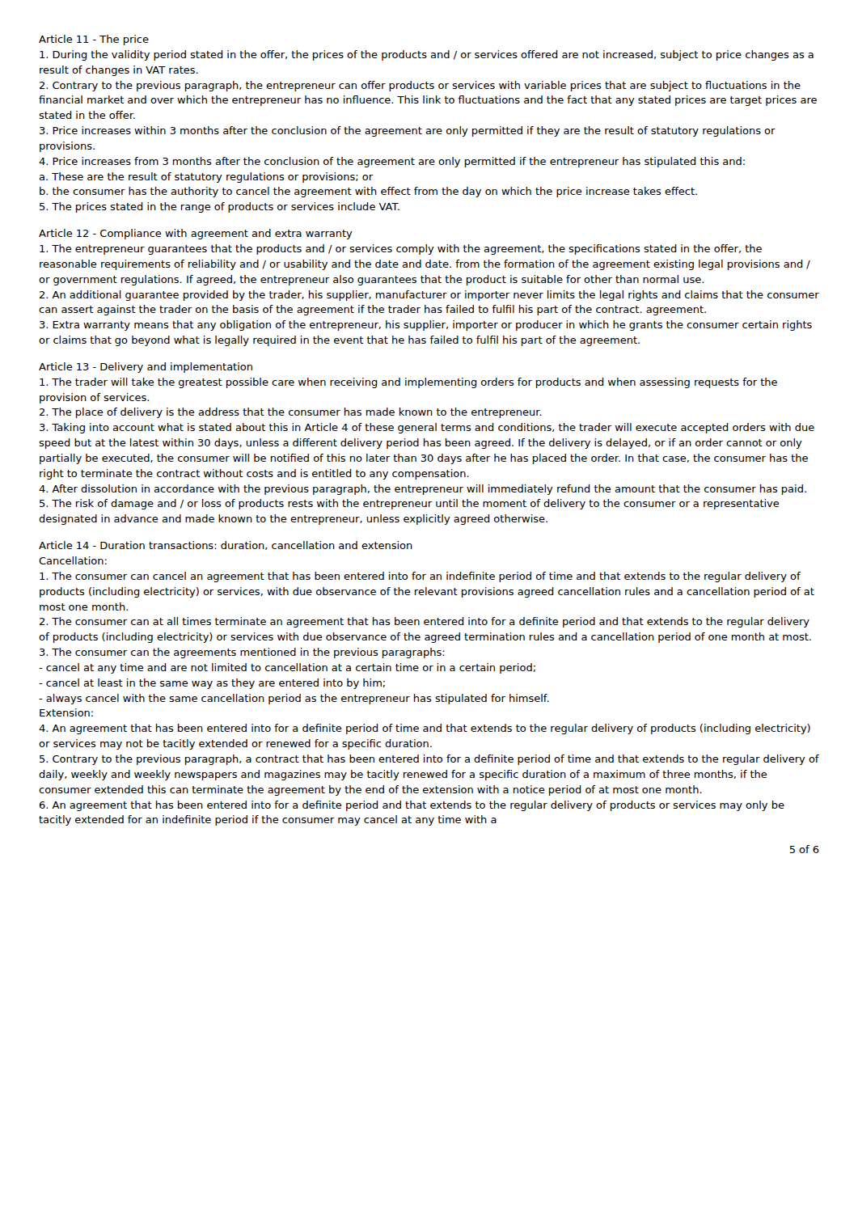Article 11 - The price
1. During the validity period stated in the offer, the prices of the products and / or services offered are not increased, subject to price changes as a result of changes in VAT rates.
2. Contrary to the previous paragraph, the entrepreneur can offer products or services with variable prices that are subject to fluctuations in the financial market and over which the entrepreneur has no influence. This link to fluctuations and the fact that any stated prices are target prices are stated in the offer.
3. Price increases within 3 months after the conclusion of the agreement are only permitted if they are the result of statutory regulations or provisions.
4. Price increases from 3 months after the conclusion of the agreement are only permitted if the entrepreneur has stipulated this and:
a. These are the result of statutory regulations or provisions; or
b. the consumer has the authority to cancel the agreement with effect from the day on which the price increase takes effect.
5. The prices stated in the range of products or services include VAT.
Article 12 - Compliance with agreement and extra warranty
1. The entrepreneur guarantees that the products and / or services comply with the agreement, the specifications stated in the offer, the reasonable requirements of reliability and / or usability and the date and date. from the formation of the agreement existing legal provisions and / or government regulations. If agreed, the entrepreneur also guarantees that the product is suitable for other than normal use.
2. An additional guarantee provided by the trader, his supplier, manufacturer or importer never limits the legal rights and claims that the consumer can assert against the trader on the basis of the agreement if the trader has failed to fulfil his part of the contract. agreement.
3. Extra warranty means that any obligation of the entrepreneur, his supplier, importer or producer in which he grants the consumer certain rights or claims that go beyond what is legally required in the event that he has failed to fulfil his part of the agreement.
Article 13 - Delivery and implementation
1. The trader will take the greatest possible care when receiving and implementing orders for products and when assessing requests for the provision of services.
2. The place of delivery is the address that the consumer has made known to the entrepreneur.
3. Taking into account what is stated about this in Article 4 of these general terms and conditions, the trader will execute accepted orders with due speed but at the latest within 30 days, unless a different delivery period has been agreed. If the delivery is delayed, or if an order cannot or only partially be executed, the consumer will be notified of this no later than 30 days after he has placed the order. In that case, the consumer has the right to terminate the contract without costs and is entitled to any compensation.
4. After dissolution in accordance with the previous paragraph, the entrepreneur will immediately refund the amount that the consumer has paid.
5. The risk of damage and / or loss of products rests with the entrepreneur until the moment of delivery to the consumer or a representative designated in advance and made known to the entrepreneur, unless explicitly agreed otherwise.
Article 14 - Duration transactions: duration, cancellation and extension
Cancellation:
1. The consumer can cancel an agreement that has been entered into for an indefinite period of time and that extends to the regular delivery of products (including electricity) or services, with due observance of the relevant provisions agreed cancellation rules and a cancellation period of at most one month.
2. The consumer can at all times terminate an agreement that has been entered into for a definite period and that extends to the regular delivery of products (including electricity) or services with due observance of the agreed termination rules and a cancellation period of one month at most.
3. The consumer can the agreements mentioned in the previous paragraphs:
- cancel at any time and are not limited to cancellation at a certain time or in a certain period;
- cancel at least in the same way as they are entered into by him;
- always cancel with the same cancellation period as the entrepreneur has stipulated for himself.
Extension:
4. An agreement that has been entered into for a definite period of time and that extends to the regular delivery of products (including electricity) or services may not be tacitly extended or renewed for a specific duration.
5. Contrary to the previous paragraph, a contract that has been entered into for a definite period of time and that extends to the regular delivery of daily, weekly and weekly newspapers and magazines may be tacitly renewed for a specific duration of a maximum of three months, if the consumer extended this can terminate the agreement by the end of the extension with a notice period of at most one month.
6. An agreement that has been entered into for a definite period and that extends to the regular delivery of products or services may only be tacitly extended for an indefinite period if the consumer may cancel at any time with a
5 of 6